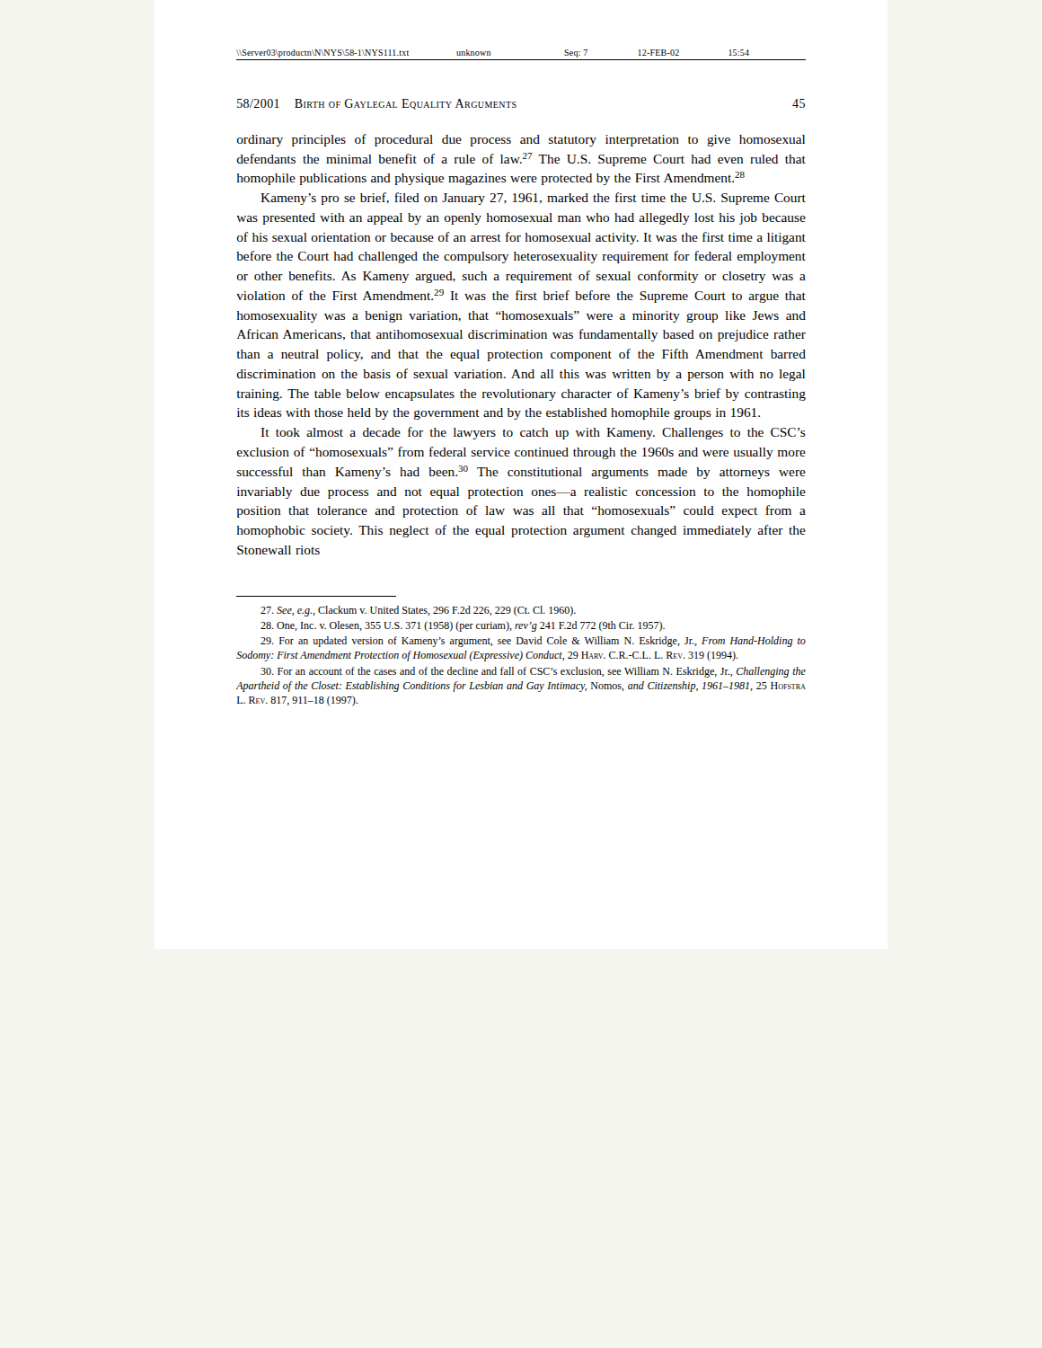\\Server03\productn\N\NYS\58-1\NYS111.txt unknown Seq: 712-FEB-0215:54
58/2001 Birth of Gaylegal Equality Arguments 45
ordinary principles of procedural due process and statutory interpretation to give homosexual defendants the minimal benefit of a rule of law.27 The U.S. Supreme Court had even ruled that homophile publications and physique magazines were protected by the First Amendment.28
Kameny’s pro se brief, filed on January 27, 1961, marked the first time the U.S. Supreme Court was presented with an appeal by an openly homosexual man who had allegedly lost his job because of his sexual orientation or because of an arrest for homosexual activity. It was the first time a litigant before the Court had challenged the compulsory heterosexuality requirement for federal employment or other benefits. As Kameny argued, such a requirement of sexual conformity or closetry was a violation of the First Amendment.29 It was the first brief before the Supreme Court to argue that homosexuality was a benign variation, that “homosexuals” were a minority group like Jews and African Americans, that antihomosexual discrimination was fundamentally based on prejudice rather than a neutral policy, and that the equal protection component of the Fifth Amendment barred discrimination on the basis of sexual variation. And all this was written by a person with no legal training. The table below encapsulates the revolutionary character of Kameny’s brief by contrasting its ideas with those held by the government and by the established homophile groups in 1961.
It took almost a decade for the lawyers to catch up with Kameny. Challenges to the CSC’s exclusion of “homosexuals” from federal service continued through the 1960s and were usually more successful than Kameny’s had been.30 The constitutional arguments made by attorneys were invariably due process and not equal protection ones—a realistic concession to the homophile position that tolerance and protection of law was all that “homosexuals” could expect from a homophobic society. This neglect of the equal protection argument changed immediately after the Stonewall riots
27. See, e.g., Clackum v. United States, 296 F.2d 226, 229 (Ct. Cl. 1960).
28. One, Inc. v. Olesen, 355 U.S. 371 (1958) (per curiam), rev’g 241 F.2d 772 (9th Cir. 1957).
29. For an updated version of Kameny’s argument, see David Cole & William N. Eskridge, Jr., From Hand-Holding to Sodomy: First Amendment Protection of Homosexual (Expressive) Conduct, 29 Harv. C.R.-C.L. L. Rev. 319 (1994).
30. For an account of the cases and of the decline and fall of CSC’s exclusion, see William N. Eskridge, Jr., Challenging the Apartheid of the Closet: Establishing Conditions for Lesbian and Gay Intimacy, Nomos, and Citizenship, 1961–1981, 25 Hofstra L. Rev. 817, 911–18 (1997).